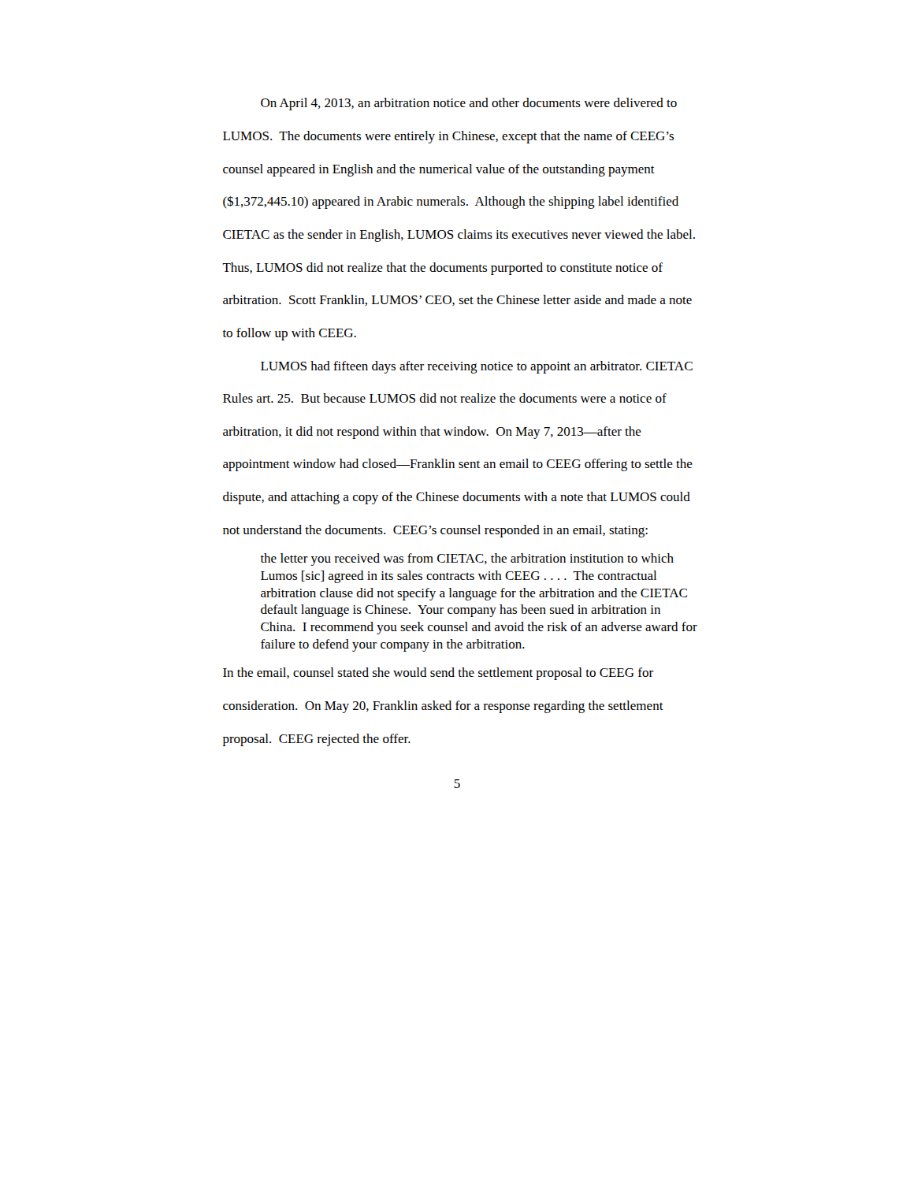On April 4, 2013, an arbitration notice and other documents were delivered to LUMOS. The documents were entirely in Chinese, except that the name of CEEG’s counsel appeared in English and the numerical value of the outstanding payment ($1,372,445.10) appeared in Arabic numerals. Although the shipping label identified CIETAC as the sender in English, LUMOS claims its executives never viewed the label. Thus, LUMOS did not realize that the documents purported to constitute notice of arbitration. Scott Franklin, LUMOS’ CEO, set the Chinese letter aside and made a note to follow up with CEEG.
LUMOS had fifteen days after receiving notice to appoint an arbitrator. CIETAC Rules art. 25. But because LUMOS did not realize the documents were a notice of arbitration, it did not respond within that window. On May 7, 2013—after the appointment window had closed—Franklin sent an email to CEEG offering to settle the dispute, and attaching a copy of the Chinese documents with a note that LUMOS could not understand the documents. CEEG’s counsel responded in an email, stating:
the letter you received was from CIETAC, the arbitration institution to which Lumos [sic] agreed in its sales contracts with CEEG . . . . The contractual arbitration clause did not specify a language for the arbitration and the CIETAC default language is Chinese. Your company has been sued in arbitration in China. I recommend you seek counsel and avoid the risk of an adverse award for failure to defend your company in the arbitration.
In the email, counsel stated she would send the settlement proposal to CEEG for consideration. On May 20, Franklin asked for a response regarding the settlement proposal. CEEG rejected the offer.
5